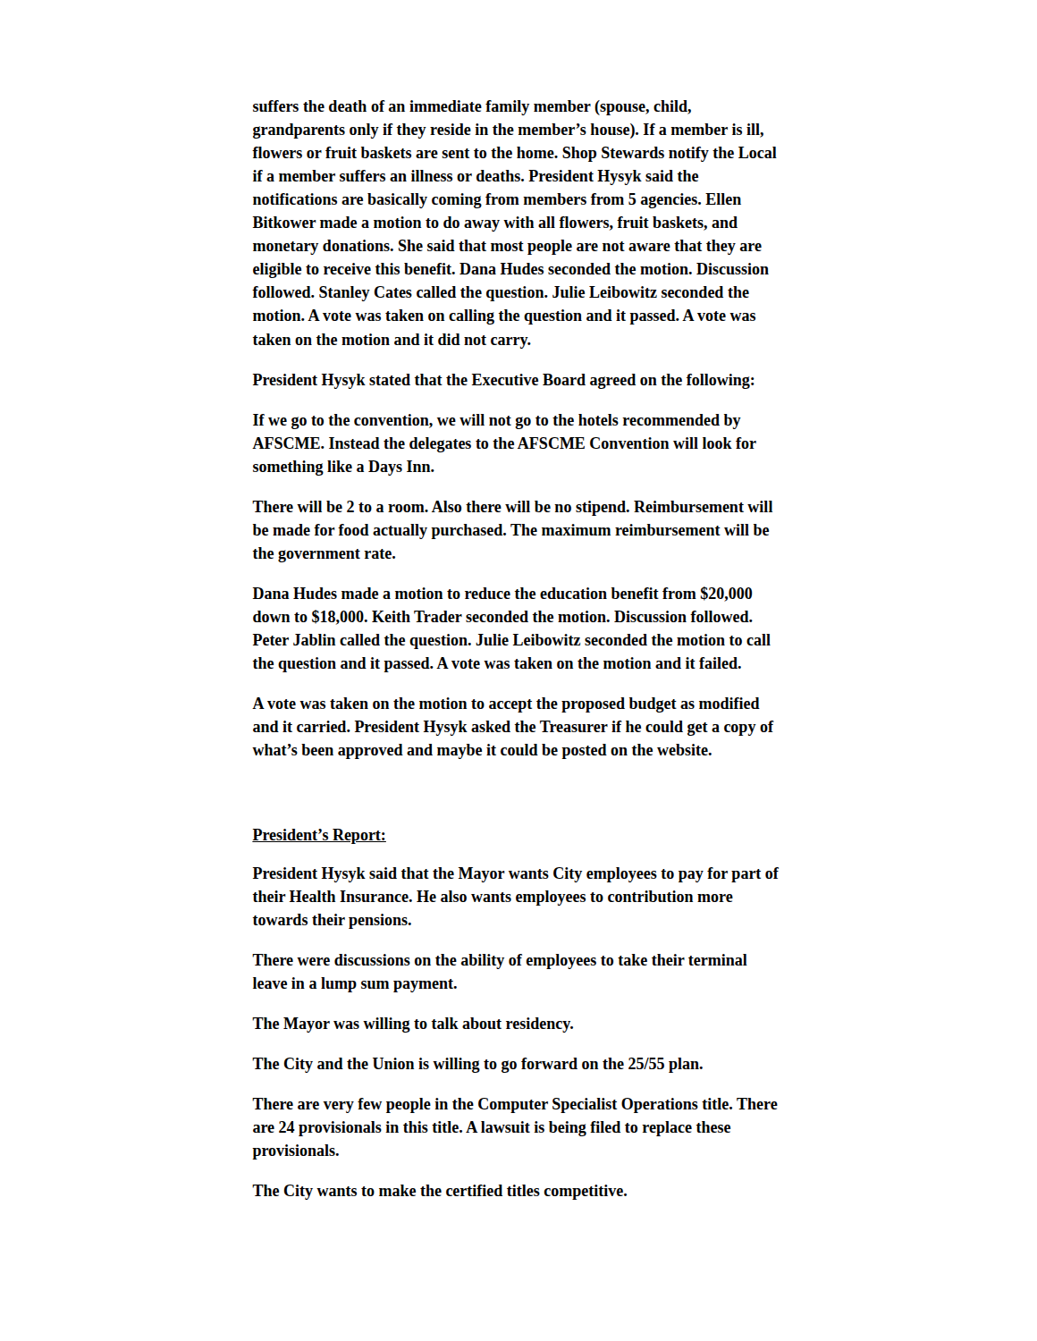suffers the death of an immediate family member (spouse, child, grandparents only if they reside in the member’s house). If a member is ill, flowers or fruit baskets are sent to the home. Shop Stewards notify the Local if a member suffers an illness or deaths. President Hysyk said the notifications are basically coming from members from 5 agencies. Ellen Bitkower made a motion to do away with all flowers, fruit baskets, and monetary donations. She said that most people are not aware that they are eligible to receive this benefit. Dana Hudes seconded the motion. Discussion followed. Stanley Cates called the question. Julie Leibowitz seconded the motion. A vote was taken on calling the question and it passed. A vote was taken on the motion and it did not carry.
President Hysyk stated that the Executive Board agreed on the following:
If we go to the convention, we will not go to the hotels recommended by AFSCME. Instead the delegates to the AFSCME Convention will look for something like a Days Inn.
There will be 2 to a room. Also there will be no stipend. Reimbursement will be made for food actually purchased. The maximum reimbursement will be the government rate.
Dana Hudes made a motion to reduce the education benefit from $20,000 down to $18,000. Keith Trader seconded the motion. Discussion followed. Peter Jablin called the question. Julie Leibowitz seconded the motion to call the question and it passed. A vote was taken on the motion and it failed.
A vote was taken on the motion to accept the proposed budget as modified and it carried. President Hysyk asked the Treasurer if he could get a copy of what’s been approved and maybe it could be posted on the website.
President’s Report:
President Hysyk said that the Mayor wants City employees to pay for part of their Health Insurance. He also wants employees to contribution more towards their pensions.
There were discussions on the ability of employees to take their terminal leave in a lump sum payment.
The Mayor was willing to talk about residency.
The City and the Union is willing to go forward on the 25/55 plan.
There are very few people in the Computer Specialist Operations title. There are 24 provisionals in this title. A lawsuit is being filed to replace these provisionals.
The City wants to make the certified titles competitive.